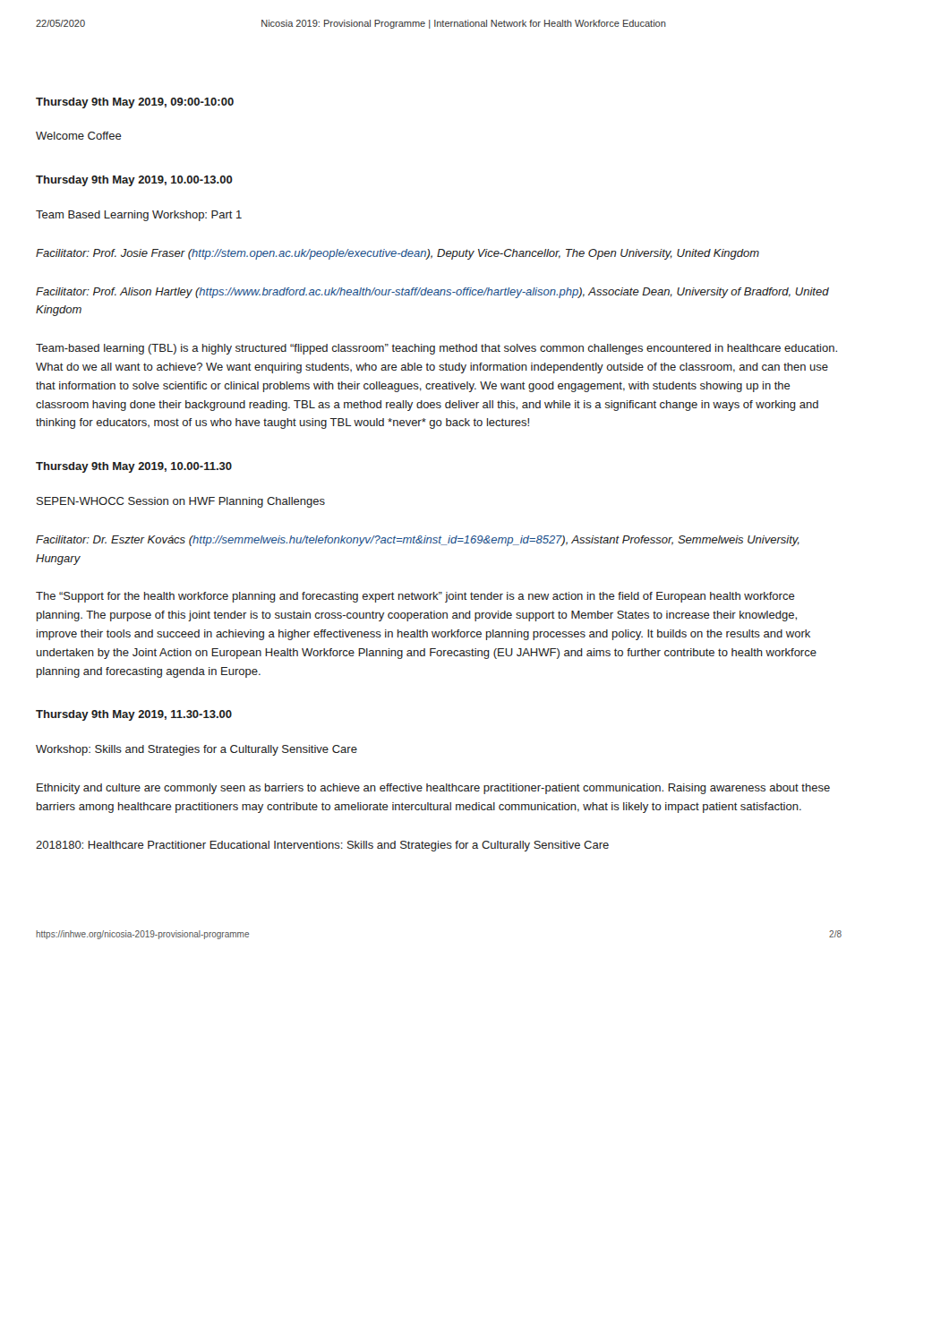22/05/2020 Nicosia 2019: Provisional Programme | International Network for Health Workforce Education
Thursday 9th May 2019, 09:00-10:00
Welcome Coffee
Thursday 9th May 2019, 10.00-13.00
Team Based Learning Workshop: Part 1
Facilitator: Prof. Josie Fraser (http://stem.open.ac.uk/people/executive-dean), Deputy Vice-Chancellor, The Open University, United Kingdom
Facilitator: Prof. Alison Hartley (https://www.bradford.ac.uk/health/our-staff/deans-office/hartley-alison.php), Associate Dean, University of Bradford, United Kingdom
Team-based learning (TBL) is a highly structured “flipped classroom” teaching method that solves common challenges encountered in healthcare education. What do we all want to achieve? We want enquiring students, who are able to study information independently outside of the classroom, and can then use that information to solve scientific or clinical problems with their colleagues, creatively. We want good engagement, with students showing up in the classroom having done their background reading. TBL as a method really does deliver all this, and while it is a significant change in ways of working and thinking for educators, most of us who have taught using TBL would *never* go back to lectures!
Thursday 9th May 2019, 10.00-11.30
SEPEN-WHOCC Session on HWF Planning Challenges
Facilitator: Dr. Eszter Kovács (http://semmelweis.hu/telefonkonyv/?act=mt&inst_id=169&emp_id=8527), Assistant Professor, Semmelweis University, Hungary
The “Support for the health workforce planning and forecasting expert network” joint tender is a new action in the field of European health workforce planning. The purpose of this joint tender is to sustain cross-country cooperation and provide support to Member States to increase their knowledge, improve their tools and succeed in achieving a higher effectiveness in health workforce planning processes and policy. It builds on the results and work undertaken by the Joint Action on European Health Workforce Planning and Forecasting (EU JAHWF) and aims to further contribute to health workforce planning and forecasting agenda in Europe.
Thursday 9th May 2019, 11.30-13.00
Workshop: Skills and Strategies for a Culturally Sensitive Care
Ethnicity and culture are commonly seen as barriers to achieve an effective healthcare practitioner-patient communication. Raising awareness about these barriers among healthcare practitioners may contribute to ameliorate intercultural medical communication, what is likely to impact patient satisfaction.
2018180: Healthcare Practitioner Educational Interventions: Skills and Strategies for a Culturally Sensitive Care
https://inhwe.org/nicosia-2019-provisional-programme 2/8